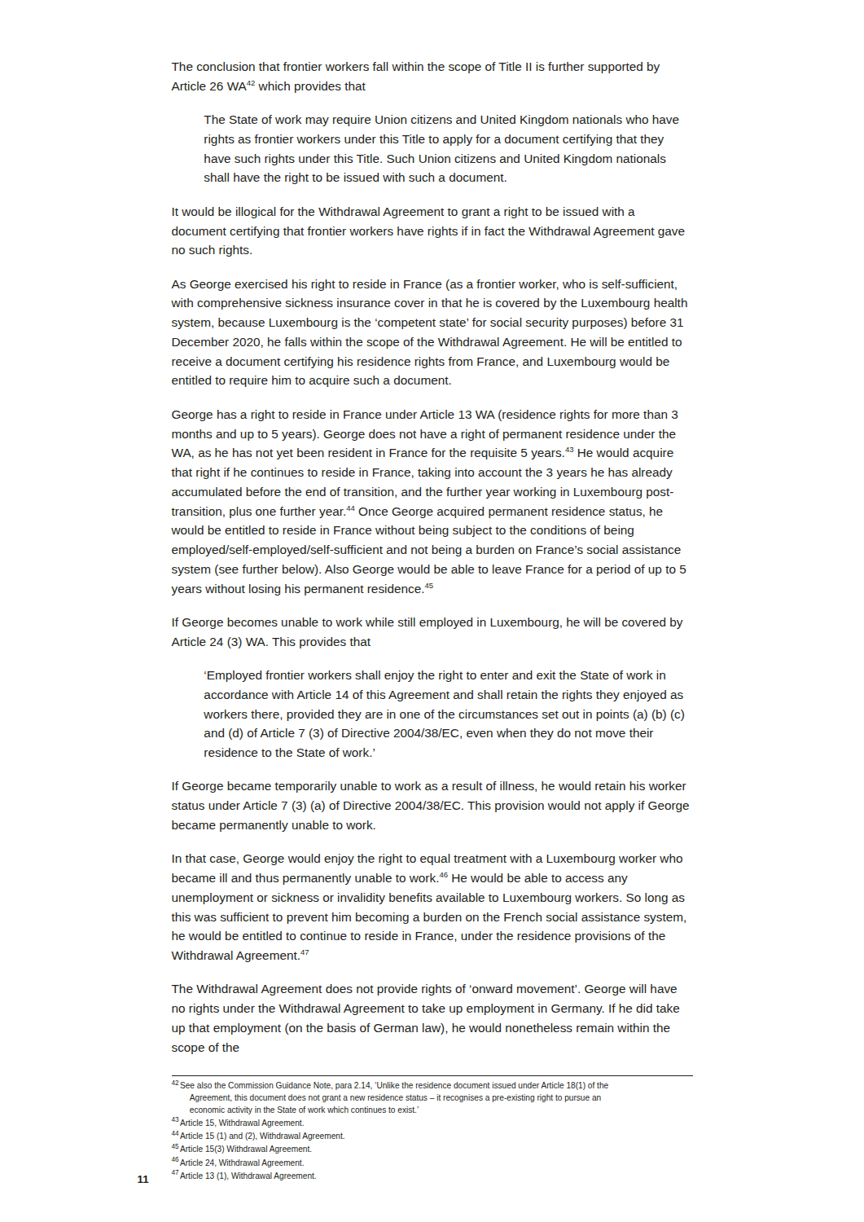The conclusion that frontier workers fall within the scope of Title II is further supported by Article 26 WA42 which provides that
The State of work may require Union citizens and United Kingdom nationals who have rights as frontier workers under this Title to apply for a document certifying that they have such rights under this Title. Such Union citizens and United Kingdom nationals shall have the right to be issued with such a document.
It would be illogical for the Withdrawal Agreement to grant a right to be issued with a document certifying that frontier workers have rights if in fact the Withdrawal Agreement gave no such rights.
As George exercised his right to reside in France (as a frontier worker, who is self-sufficient, with comprehensive sickness insurance cover in that he is covered by the Luxembourg health system, because Luxembourg is the ‘competent state’ for social security purposes) before 31 December 2020, he falls within the scope of the Withdrawal Agreement. He will be entitled to receive a document certifying his residence rights from France, and Luxembourg would be entitled to require him to acquire such a document.
George has a right to reside in France under Article 13 WA (residence rights for more than 3 months and up to 5 years). George does not have a right of permanent residence under the WA, as he has not yet been resident in France for the requisite 5 years.43 He would acquire that right if he continues to reside in France, taking into account the 3 years he has already accumulated before the end of transition, and the further year working in Luxembourg post-transition, plus one further year.44 Once George acquired permanent residence status, he would be entitled to reside in France without being subject to the conditions of being employed/self-employed/self-sufficient and not being a burden on France’s social assistance system (see further below). Also George would be able to leave France for a period of up to 5 years without losing his permanent residence.45
If George becomes unable to work while still employed in Luxembourg, he will be covered by Article 24 (3) WA. This provides that
‘Employed frontier workers shall enjoy the right to enter and exit the State of work in accordance with Article 14 of this Agreement and shall retain the rights they enjoyed as workers there, provided they are in one of the circumstances set out in points (a) (b) (c) and (d) of Article 7 (3) of Directive 2004/38/EC, even when they do not move their residence to the State of work.’
If George became temporarily unable to work as a result of illness, he would retain his worker status under Article 7 (3) (a) of Directive 2004/38/EC. This provision would not apply if George became permanently unable to work.
In that case, George would enjoy the right to equal treatment with a Luxembourg worker who became ill and thus permanently unable to work.46 He would be able to access any unemployment or sickness or invalidity benefits available to Luxembourg workers. So long as this was sufficient to prevent him becoming a burden on the French social assistance system, he would be entitled to continue to reside in France, under the residence provisions of the Withdrawal Agreement.47
The Withdrawal Agreement does not provide rights of ‘onward movement’. George will have no rights under the Withdrawal Agreement to take up employment in Germany. If he did take up that employment (on the basis of German law), he would nonetheless remain within the scope of the
42 See also the Commission Guidance Note, para 2.14, ‘Unlike the residence document issued under Article 18(1) of the Agreement, this document does not grant a new residence status – it recognises a pre-existing right to pursue an economic activity in the State of work which continues to exist.’
43 Article 15, Withdrawal Agreement.
44 Article 15 (1) and (2), Withdrawal Agreement.
45 Article 15(3) Withdrawal Agreement.
46 Article 24, Withdrawal Agreement.
47 Article 13 (1), Withdrawal Agreement.
11